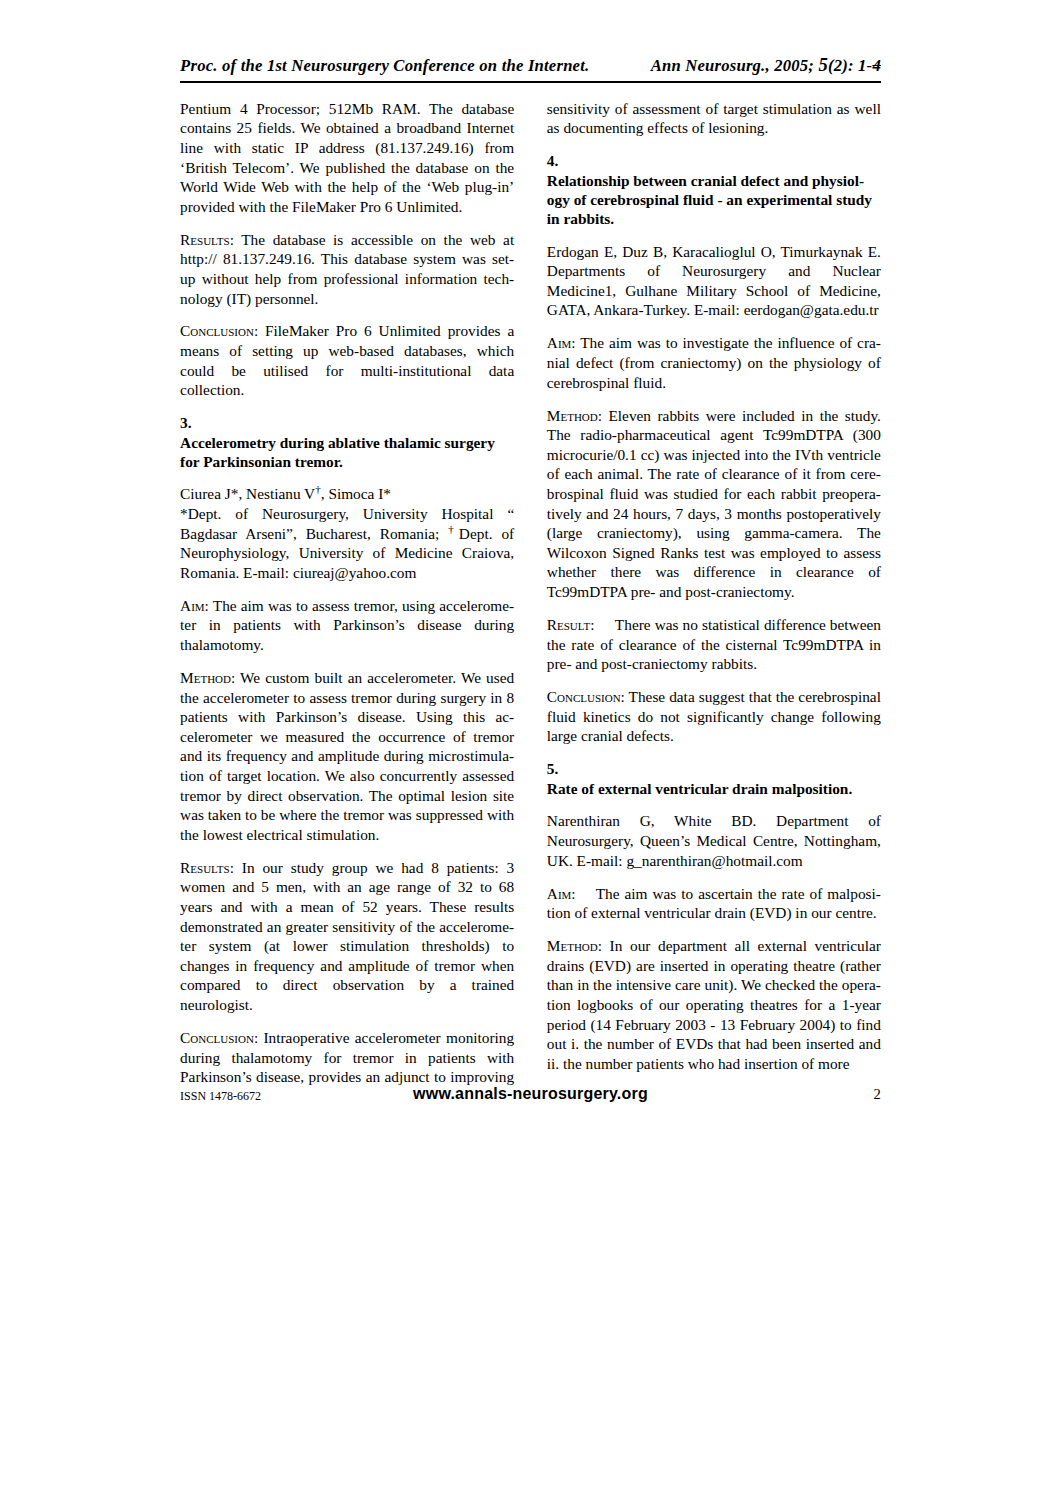Proc. of the 1st Neurosurgery Conference on the Internet. Ann Neurosurg., 2005; 5(2): 1-4
Pentium 4 Processor; 512Mb RAM. The database contains 25 fields. We obtained a broadband Internet line with static IP address (81.137.249.16) from ‘British Telecom’. We published the database on the World Wide Web with the help of the ‘Web plug-in’ provided with the FileMaker Pro 6 Unlimited.
Results: The database is accessible on the web at http:// 81.137.249.16. This database system was set-up without help from professional information technology (IT) personnel.
Conclusion: FileMaker Pro 6 Unlimited provides a means of setting up web-based databases, which could be utilised for multi-institutional data collection.
3.
Accelerometry during ablative thalamic surgery for Parkinsonian tremor.
Ciurea J*, Nestianu V†, Simoca I*
*Dept. of Neurosurgery, University Hospital “ Bagdasar Arseni”, Bucharest, Romania; †Dept. of Neurophysiology, University of Medicine Craiova, Romania. E-mail: ciureaj@yahoo.com
Aim: The aim was to assess tremor, using accelerometer in patients with Parkinson’s disease during thalamotomy.
Method: We custom built an accelerometer. We used the accelerometer to assess tremor during surgery in 8 patients with Parkinson’s disease. Using this accelerometer we measured the occurrence of tremor and its frequency and amplitude during microstimulation of target location. We also concurrently assessed tremor by direct observation. The optimal lesion site was taken to be where the tremor was suppressed with the lowest electrical stimulation.
Results: In our study group we had 8 patients: 3 women and 5 men, with an age range of 32 to 68 years and with a mean of 52 years. These results demonstrated an greater sensitivity of the accelerometer system (at lower stimulation thresholds) to changes in frequency and amplitude of tremor when compared to direct observation by a trained neurologist.
Conclusion: Intraoperative accelerometer monitoring during thalamotomy for tremor in patients with Parkinson’s disease, provides an adjunct to improving sensitivity of assessment of target stimulation as well as documenting effects of lesioning.
4.
Relationship between cranial defect and physiology of cerebrospinal fluid - an experimental study in rabbits.
Erdogan E, Duz B, Karacalioglul O, Timurkaynak E. Departments of Neurosurgery and Nuclear Medicine1, Gulhane Military School of Medicine, GATA, Ankara-Turkey. E-mail: eerdogan@gata.edu.tr
Aim: The aim was to investigate the influence of cranial defect (from craniectomy) on the physiology of cerebrospinal fluid.
Method: Eleven rabbits were included in the study. The radio-pharmaceutical agent Tc99mDTPA (300 microcurie/0.1 cc) was injected into the IVth ventricle of each animal. The rate of clearance of it from cerebrospinal fluid was studied for each rabbit preoperatively and 24 hours, 7 days, 3 months postoperatively (large craniectomy), using gamma-camera. The Wilcoxon Signed Ranks test was employed to assess whether there was difference in clearance of Tc99mDTPA pre- and post-craniectomy.
Result: There was no statistical difference between the rate of clearance of the cisternal Tc99mDTPA in pre- and post-craniectomy rabbits.
Conclusion: These data suggest that the cerebrospinal fluid kinetics do not significantly change following large cranial defects.
5.
Rate of external ventricular drain malposition.
Narenthiran G, White BD. Department of Neurosurgery, Queen’s Medical Centre, Nottingham, UK. E-mail: g_narenthiran@hotmail.com
Aim: The aim was to ascertain the rate of malposition of external ventricular drain (EVD) in our centre.
Method: In our department all external ventricular drains (EVD) are inserted in operating theatre (rather than in the intensive care unit). We checked the operation logbooks of our operating theatres for a 1-year period (14 February 2003 - 13 February 2004) to find out i. the number of EVDs that had been inserted and ii. the number patients who had insertion of more
ISSN 1478-6672
www.annals-neurosurgery.org
2